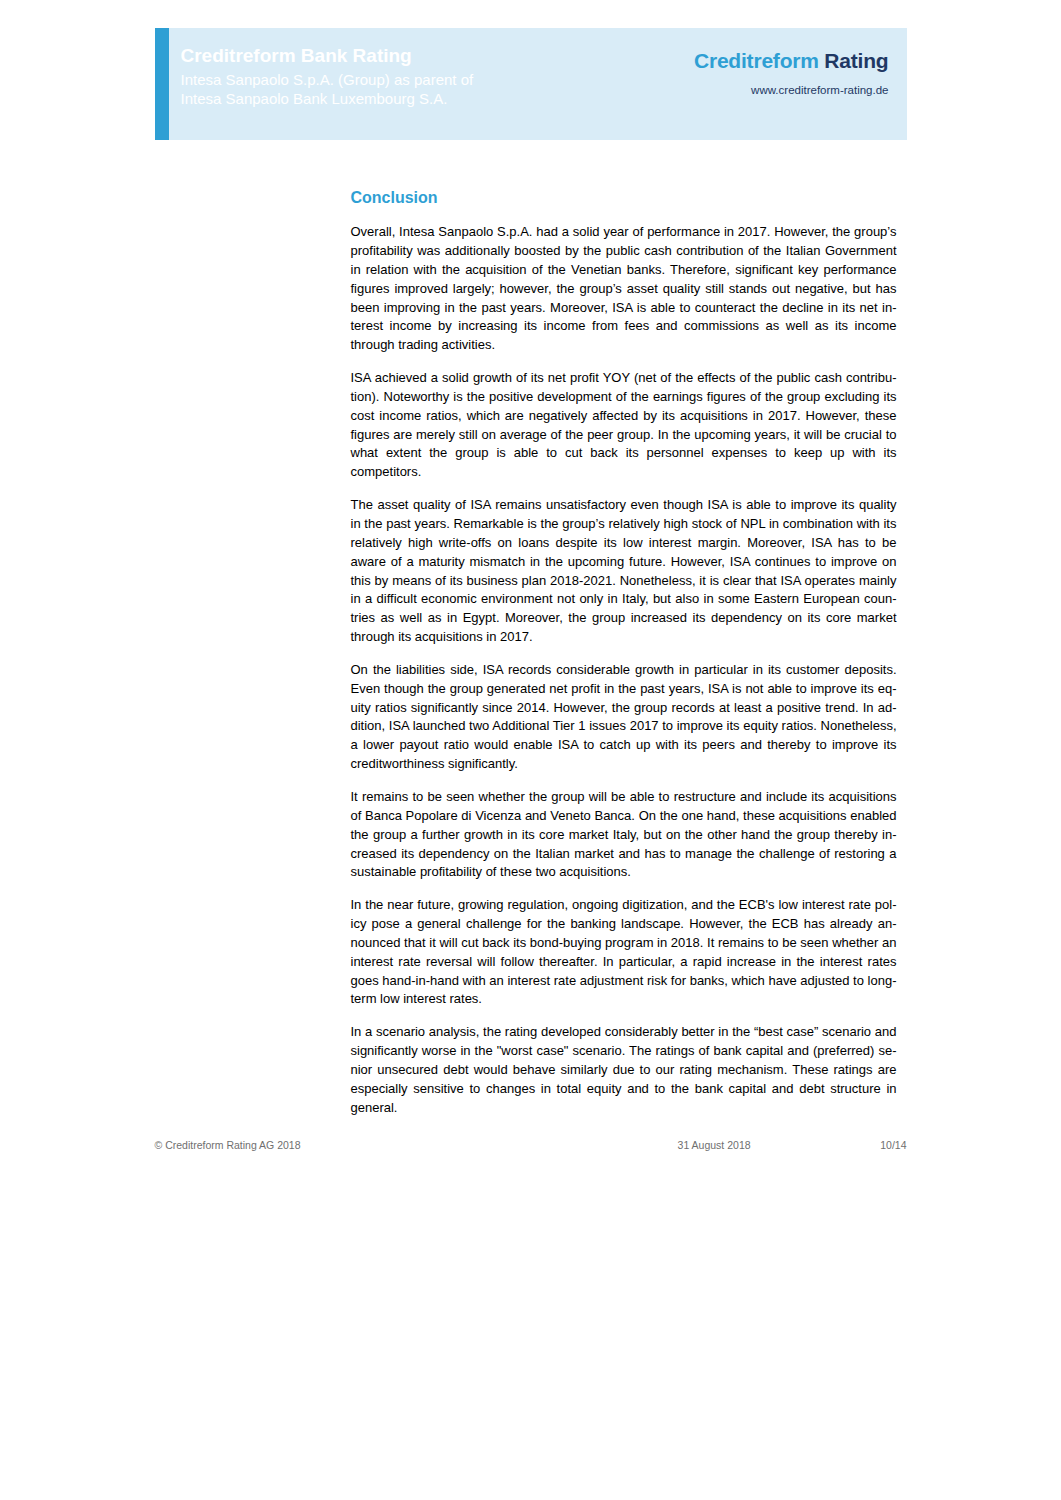Creditreform Bank Rating
Intesa Sanpaolo S.p.A. (Group) as parent of
Intesa Sanpaolo Bank Luxembourg S.A.
Creditreform Rating
www.creditreform-rating.de
Conclusion
Overall, Intesa Sanpaolo S.p.A. had a solid year of performance in 2017. However, the group’s profitability was additionally boosted by the public cash contribution of the Italian Government in relation with the acquisition of the Venetian banks. Therefore, significant key performance figures improved largely; however, the group’s asset quality still stands out negative, but has been improving in the past years. Moreover, ISA is able to counteract the decline in its net interest income by increasing its income from fees and commissions as well as its income through trading activities.
ISA achieved a solid growth of its net profit YOY (net of the effects of the public cash contribution). Noteworthy is the positive development of the earnings figures of the group excluding its cost income ratios, which are negatively affected by its acquisitions in 2017. However, these figures are merely still on average of the peer group. In the upcoming years, it will be crucial to what extent the group is able to cut back its personnel expenses to keep up with its competitors.
The asset quality of ISA remains unsatisfactory even though ISA is able to improve its quality in the past years. Remarkable is the group’s relatively high stock of NPL in combination with its relatively high write-offs on loans despite its low interest margin. Moreover, ISA has to be aware of a maturity mismatch in the upcoming future. However, ISA continues to improve on this by means of its business plan 2018-2021. Nonetheless, it is clear that ISA operates mainly in a difficult economic environment not only in Italy, but also in some Eastern European countries as well as in Egypt. Moreover, the group increased its dependency on its core market through its acquisitions in 2017.
On the liabilities side, ISA records considerable growth in particular in its customer deposits. Even though the group generated net profit in the past years, ISA is not able to improve its equity ratios significantly since 2014. However, the group records at least a positive trend. In addition, ISA launched two Additional Tier 1 issues 2017 to improve its equity ratios. Nonetheless, a lower payout ratio would enable ISA to catch up with its peers and thereby to improve its creditworthiness significantly.
It remains to be seen whether the group will be able to restructure and include its acquisitions of Banca Popolare di Vicenza and Veneto Banca. On the one hand, these acquisitions enabled the group a further growth in its core market Italy, but on the other hand the group thereby increased its dependency on the Italian market and has to manage the challenge of restoring a sustainable profitability of these two acquisitions.
In the near future, growing regulation, ongoing digitization, and the ECB's low interest rate policy pose a general challenge for the banking landscape. However, the ECB has already announced that it will cut back its bond-buying program in 2018. It remains to be seen whether an interest rate reversal will follow thereafter. In particular, a rapid increase in the interest rates goes hand-in-hand with an interest rate adjustment risk for banks, which have adjusted to long-term low interest rates.
In a scenario analysis, the rating developed considerably better in the “best case” scenario and significantly worse in the "worst case" scenario. The ratings of bank capital and (preferred) senior unsecured debt would behave similarly due to our rating mechanism. These ratings are especially sensitive to changes in total equity and to the bank capital and debt structure in general.
| © Creditreform Rating AG 2018 | 31 August 2018 | 10/14 |